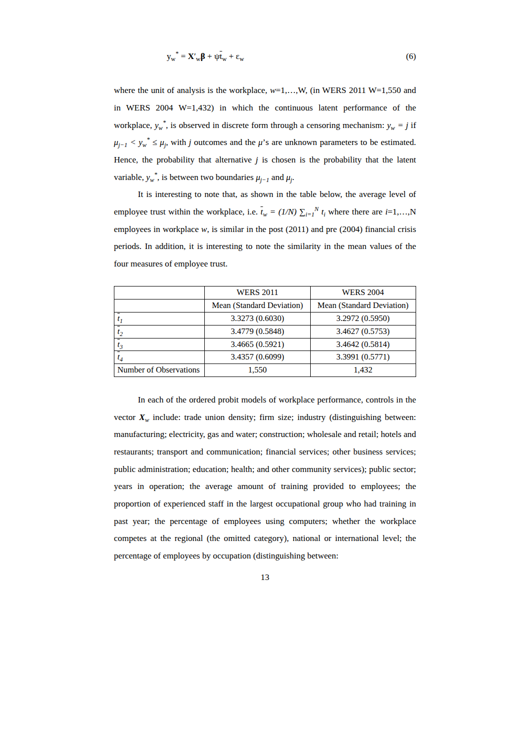yw* = X′wβ + ψtw + εw (6)
where the unit of analysis is the workplace, w=1,…,W, (in WERS 2011 W=1,550 and in WERS 2004 W=1,432) in which the continuous latent performance of the workplace, yw*, is observed in discrete form through a censoring mechanism: yw = j if μj−1 < yw* ≤ μj, with j outcomes and the μ’s are unknown parameters to be estimated. Hence, the probability that alternative j is chosen is the probability that the latent variable, yw*, is between two boundaries μj−1 and μj.
It is interesting to note that, as shown in the table below, the average level of employee trust within the workplace, i.e. tw = (1/N) ∑i=1N ti where there are i=1,…,N employees in workplace w, is similar in the post (2011) and pre (2004) financial crisis periods. In addition, it is interesting to note the similarity in the mean values of the four measures of employee trust.
| | WERS 2011 | WERS 2004 |
| --- | --- | --- |
| | Mean (Standard Deviation) | Mean (Standard Deviation) |
| t 1 | 3.3273 (0.6030) | 3.2972 (0.5950) |
| t 2 | 3.4779 (0.5848) | 3.4627 (0.5753) |
| t 3 | 3.4665 (0.5921) | 3.4642 (0.5814) |
| t 4 | 3.4357 (0.6099) | 3.3991 (0.5771) |
| Number of Observations | 1,550 | 1,432 |
In each of the ordered probit models of workplace performance, controls in the vector Xw include: trade union density; firm size; industry (distinguishing between: manufacturing; electricity, gas and water; construction; wholesale and retail; hotels and restaurants; transport and communication; financial services; other business services; public administration; education; health; and other community services); public sector; years in operation; the average amount of training provided to employees; the proportion of experienced staff in the largest occupational group who had training in past year; the percentage of employees using computers; whether the workplace competes at the regional (the omitted category), national or international level; the percentage of employees by occupation (distinguishing between:
13